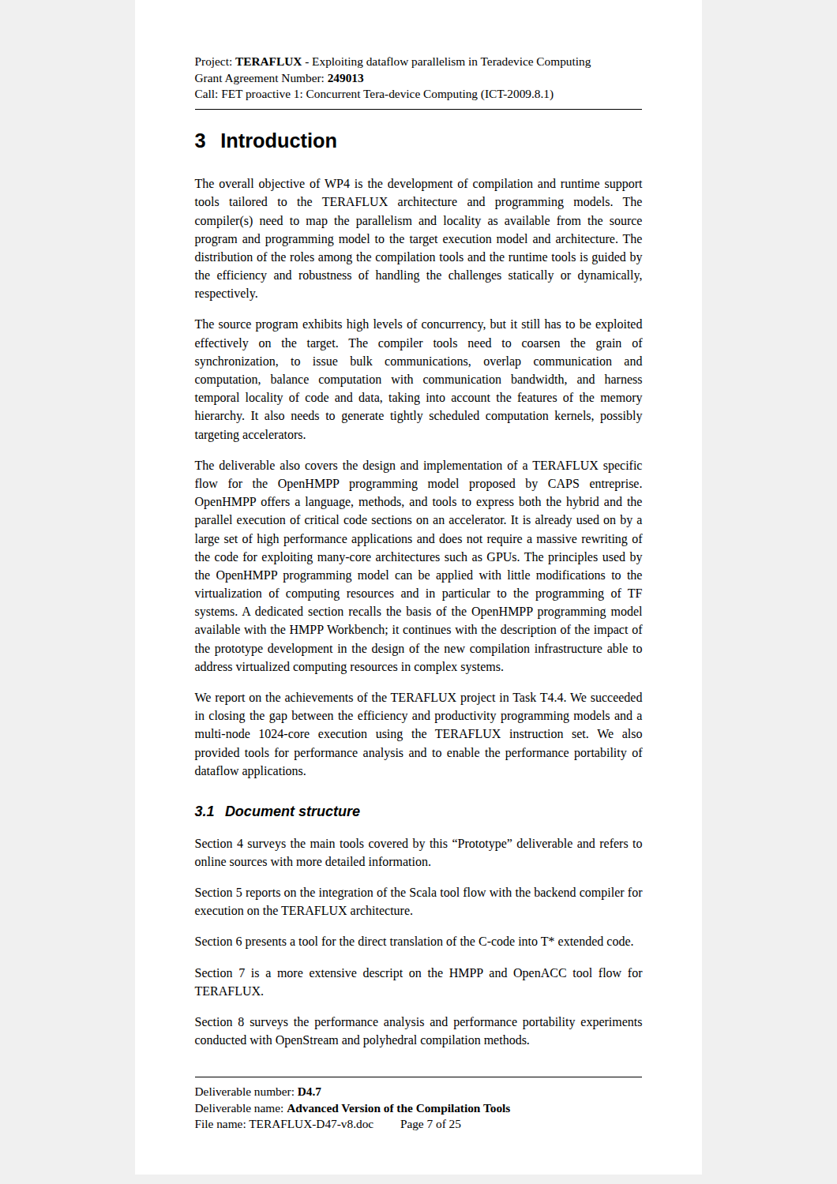Project: TERAFLUX - Exploiting dataflow parallelism in Teradevice Computing
Grant Agreement Number: 249013
Call: FET proactive 1: Concurrent Tera-device Computing (ICT-2009.8.1)
3 Introduction
The overall objective of WP4 is the development of compilation and runtime support tools tailored to the TERAFLUX architecture and programming models. The compiler(s) need to map the parallelism and locality as available from the source program and programming model to the target execution model and architecture. The distribution of the roles among the compilation tools and the runtime tools is guided by the efficiency and robustness of handling the challenges statically or dynamically, respectively.
The source program exhibits high levels of concurrency, but it still has to be exploited effectively on the target. The compiler tools need to coarsen the grain of synchronization, to issue bulk communications, overlap communication and computation, balance computation with communication bandwidth, and harness temporal locality of code and data, taking into account the features of the memory hierarchy. It also needs to generate tightly scheduled computation kernels, possibly targeting accelerators.
The deliverable also covers the design and implementation of a TERAFLUX specific flow for the OpenHMPP programming model proposed by CAPS entreprise. OpenHMPP offers a language, methods, and tools to express both the hybrid and the parallel execution of critical code sections on an accelerator. It is already used on by a large set of high performance applications and does not require a massive rewriting of the code for exploiting many-core architectures such as GPUs. The principles used by the OpenHMPP programming model can be applied with little modifications to the virtualization of computing resources and in particular to the programming of TF systems. A dedicated section recalls the basis of the OpenHMPP programming model available with the HMPP Workbench; it continues with the description of the impact of the prototype development in the design of the new compilation infrastructure able to address virtualized computing resources in complex systems.
We report on the achievements of the TERAFLUX project in Task T4.4. We succeeded in closing the gap between the efficiency and productivity programming models and a multi-node 1024-core execution using the TERAFLUX instruction set. We also provided tools for performance analysis and to enable the performance portability of dataflow applications.
3.1 Document structure
Section 4 surveys the main tools covered by this “Prototype” deliverable and refers to online sources with more detailed information.
Section 5 reports on the integration of the Scala tool flow with the backend compiler for execution on the TERAFLUX architecture.
Section 6 presents a tool for the direct translation of the C-code into T* extended code.
Section 7 is a more extensive descript on the HMPP and OpenACC tool flow for TERAFLUX.
Section 8 surveys the performance analysis and performance portability experiments conducted with OpenStream and polyhedral compilation methods.
Deliverable number: D4.7
Deliverable name: Advanced Version of the Compilation Tools
File name: TERAFLUX-D47-v8.doc Page 7 of 25